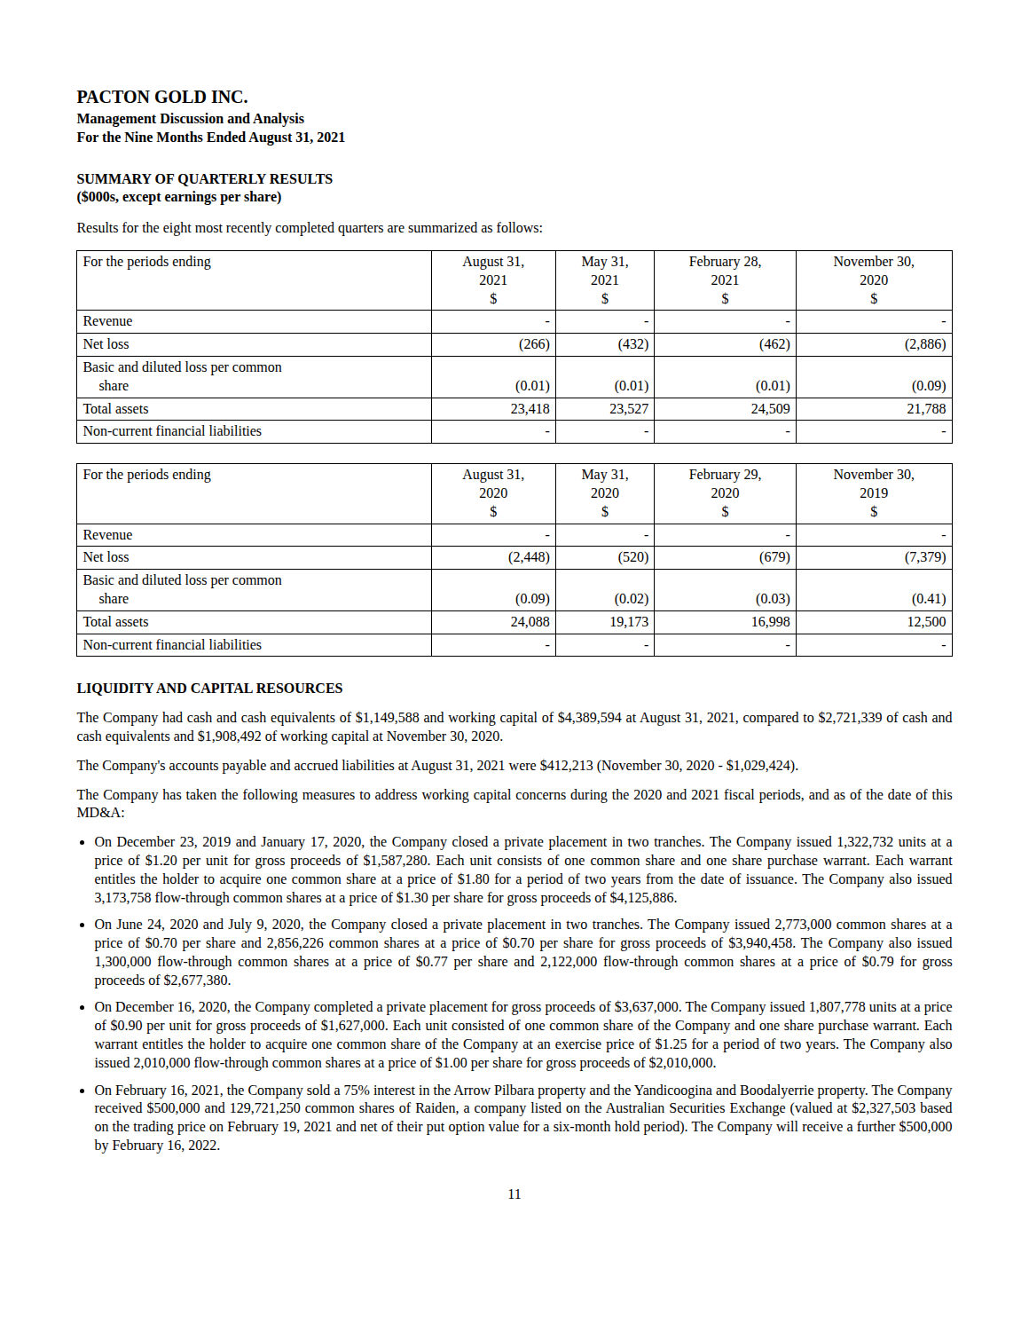PACTON GOLD INC.
Management Discussion and Analysis
For the Nine Months Ended August 31, 2021
Summary of Quarterly Results
($000s, except earnings per share)
Results for the eight most recently completed quarters are summarized as follows:
| For the periods ending | August 31, 2021 $ | May 31, 2021 $ | February 28, 2021 $ | November 30, 2020 $ |
| --- | --- | --- | --- | --- |
| Revenue | - | - | - | - |
| Net loss | (266) | (432) | (462) | (2,886) |
| Basic and diluted loss per common share | (0.01) | (0.01) | (0.01) | (0.09) |
| Total assets | 23,418 | 23,527 | 24,509 | 21,788 |
| Non-current financial liabilities | - | - | - | - |
| For the periods ending | August 31, 2020 $ | May 31, 2020 $ | February 29, 2020 $ | November 30, 2019 $ |
| --- | --- | --- | --- | --- |
| Revenue | - | - | - | - |
| Net loss | (2,448) | (520) | (679) | (7,379) |
| Basic and diluted loss per common share | (0.09) | (0.02) | (0.03) | (0.41) |
| Total assets | 24,088 | 19,173 | 16,998 | 12,500 |
| Non-current financial liabilities | - | - | - | - |
Liquidity and Capital Resources
The Company had cash and cash equivalents of $1,149,588 and working capital of $4,389,594 at August 31, 2021, compared to $2,721,339 of cash and cash equivalents and $1,908,492 of working capital at November 30, 2020.
The Company's accounts payable and accrued liabilities at August 31, 2021 were $412,213 (November 30, 2020 - $1,029,424).
The Company has taken the following measures to address working capital concerns during the 2020 and 2021 fiscal periods, and as of the date of this MD&A:
On December 23, 2019 and January 17, 2020, the Company closed a private placement in two tranches. The Company issued 1,322,732 units at a price of $1.20 per unit for gross proceeds of $1,587,280. Each unit consists of one common share and one share purchase warrant. Each warrant entitles the holder to acquire one common share at a price of $1.80 for a period of two years from the date of issuance. The Company also issued 3,173,758 flow-through common shares at a price of $1.30 per share for gross proceeds of $4,125,886.
On June 24, 2020 and July 9, 2020, the Company closed a private placement in two tranches. The Company issued 2,773,000 common shares at a price of $0.70 per share and 2,856,226 common shares at a price of $0.70 per share for gross proceeds of $3,940,458. The Company also issued 1,300,000 flow-through common shares at a price of $0.77 per share and 2,122,000 flow-through common shares at a price of $0.79 for gross proceeds of $2,677,380.
On December 16, 2020, the Company completed a private placement for gross proceeds of $3,637,000. The Company issued 1,807,778 units at a price of $0.90 per unit for gross proceeds of $1,627,000. Each unit consisted of one common share of the Company and one share purchase warrant. Each warrant entitles the holder to acquire one common share of the Company at an exercise price of $1.25 for a period of two years. The Company also issued 2,010,000 flow-through common shares at a price of $1.00 per share for gross proceeds of $2,010,000.
On February 16, 2021, the Company sold a 75% interest in the Arrow Pilbara property and the Yandicoogina and Boodalyerrie property. The Company received $500,000 and 129,721,250 common shares of Raiden, a company listed on the Australian Securities Exchange (valued at $2,327,503 based on the trading price on February 19, 2021 and net of their put option value for a six-month hold period). The Company will receive a further $500,000 by February 16, 2022.
11